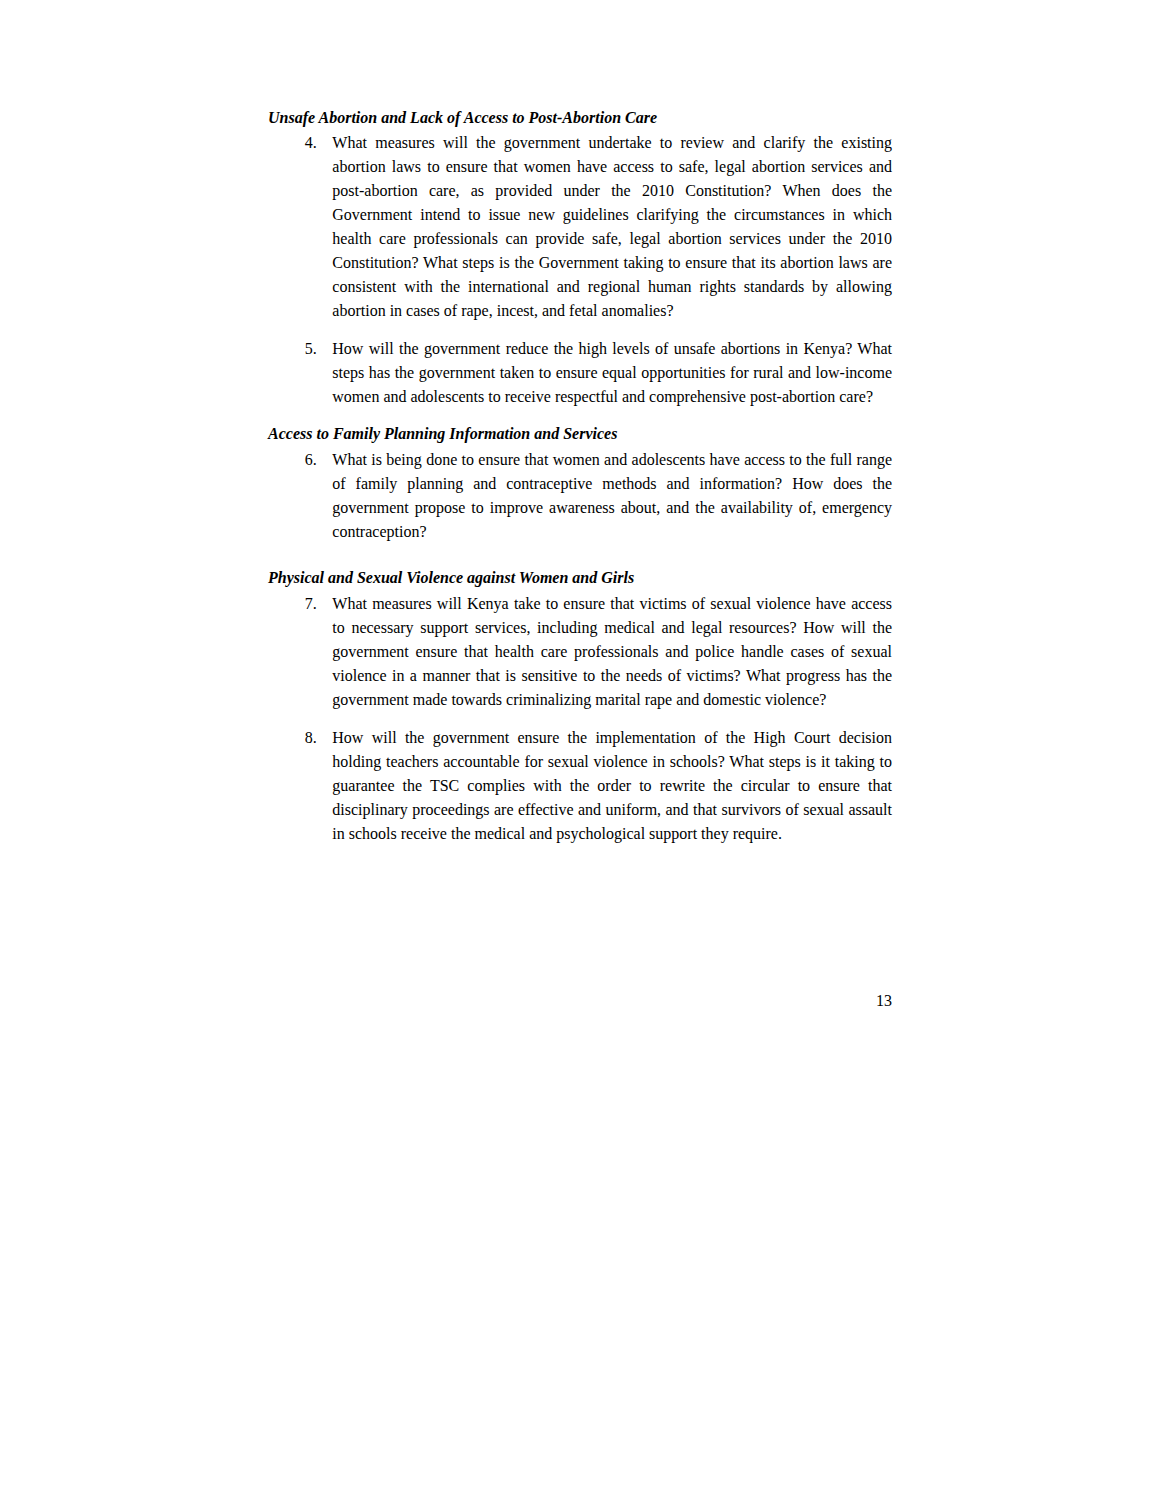Unsafe Abortion and Lack of Access to Post-Abortion Care
What measures will the government undertake to review and clarify the existing abortion laws to ensure that women have access to safe, legal abortion services and post-abortion care, as provided under the 2010 Constitution? When does the Government intend to issue new guidelines clarifying the circumstances in which health care professionals can provide safe, legal abortion services under the 2010 Constitution? What steps is the Government taking to ensure that its abortion laws are consistent with the international and regional human rights standards by allowing abortion in cases of rape, incest, and fetal anomalies?
How will the government reduce the high levels of unsafe abortions in Kenya? What steps has the government taken to ensure equal opportunities for rural and low-income women and adolescents to receive respectful and comprehensive post-abortion care?
Access to Family Planning Information and Services
What is being done to ensure that women and adolescents have access to the full range of family planning and contraceptive methods and information? How does the government propose to improve awareness about, and the availability of, emergency contraception?
Physical and Sexual Violence against Women and Girls
What measures will Kenya take to ensure that victims of sexual violence have access to necessary support services, including medical and legal resources? How will the government ensure that health care professionals and police handle cases of sexual violence in a manner that is sensitive to the needs of victims? What progress has the government made towards criminalizing marital rape and domestic violence?
How will the government ensure the implementation of the High Court decision holding teachers accountable for sexual violence in schools? What steps is it taking to guarantee the TSC complies with the order to rewrite the circular to ensure that disciplinary proceedings are effective and uniform, and that survivors of sexual assault in schools receive the medical and psychological support they require.
13